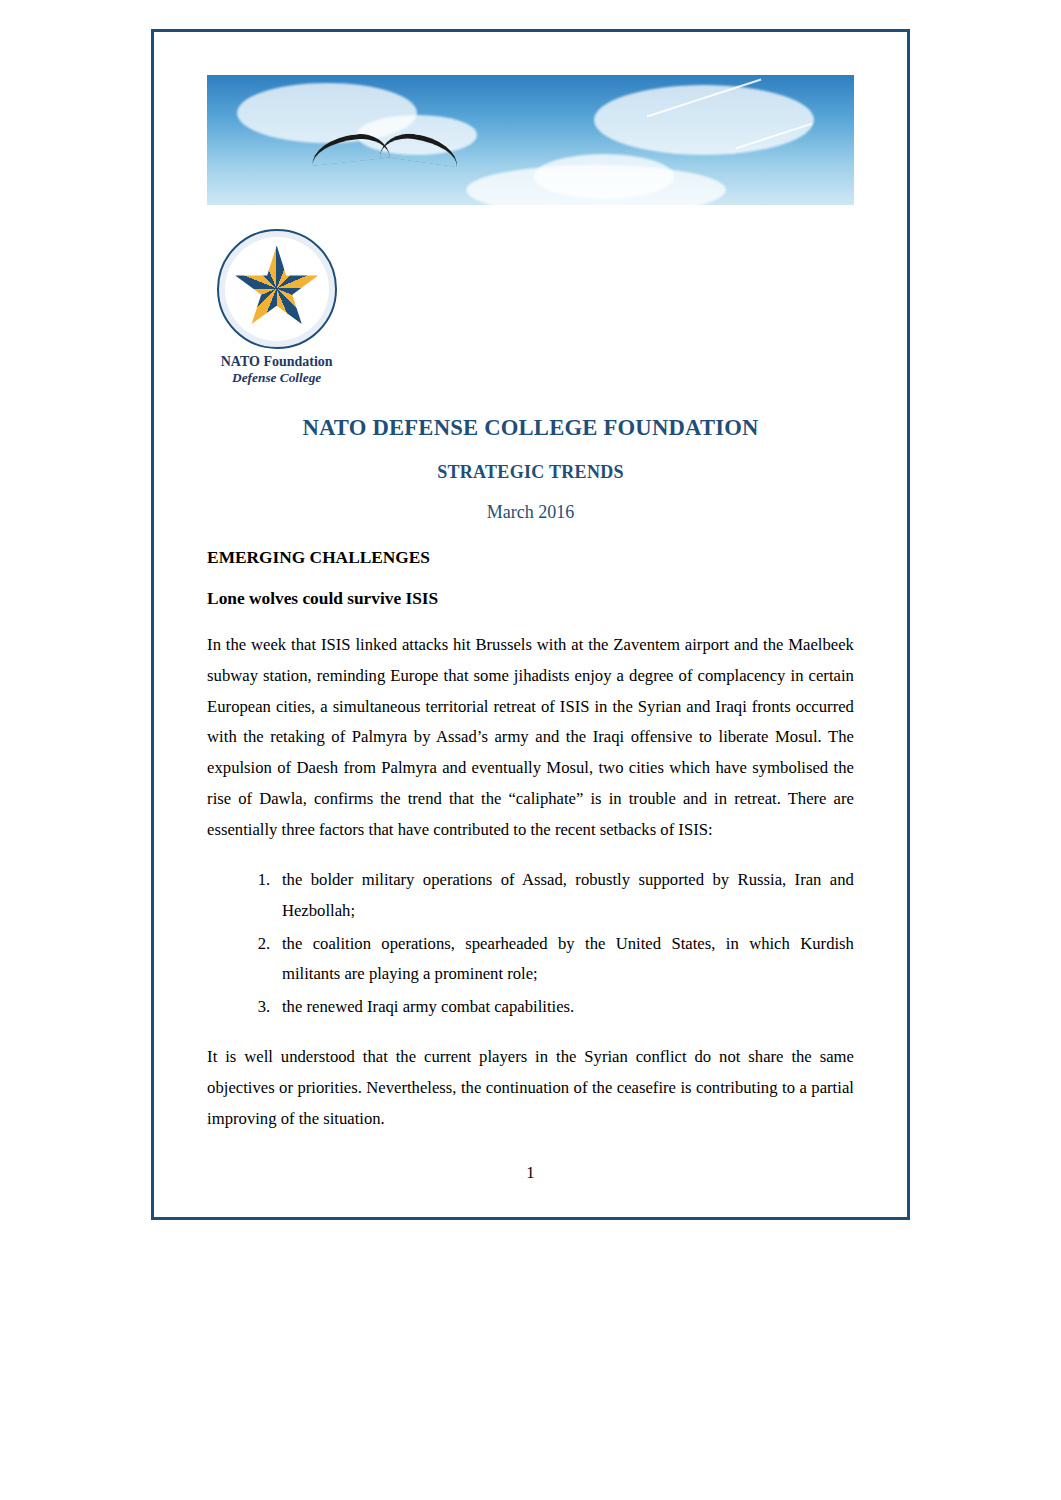NATO Foundation Defense College
NATO DEFENSE COLLEGE FOUNDATION
STRATEGIC TRENDS
March 2016
EMERGING CHALLENGES
Lone wolves could survive ISIS
In the week that ISIS linked attacks hit Brussels with at the Zaventem airport and the Maelbeek subway station, reminding Europe that some jihadists enjoy a degree of complacency in certain European cities, a simultaneous territorial retreat of ISIS in the Syrian and Iraqi fronts occurred with the retaking of Palmyra by Assad’s army and the Iraqi offensive to liberate Mosul. The expulsion of Daesh from Palmyra and eventually Mosul, two cities which have symbolised the rise of Dawla, confirms the trend that the “caliphate” is in trouble and in retreat. There are essentially three factors that have contributed to the recent setbacks of ISIS:
the bolder military operations of Assad, robustly supported by Russia, Iran and Hezbollah;
the coalition operations, spearheaded by the United States, in which Kurdish militants are playing a prominent role;
the renewed Iraqi army combat capabilities.
It is well understood that the current players in the Syrian conflict do not share the same objectives or priorities. Nevertheless, the continuation of the ceasefire is contributing to a partial improving of the situation.
1